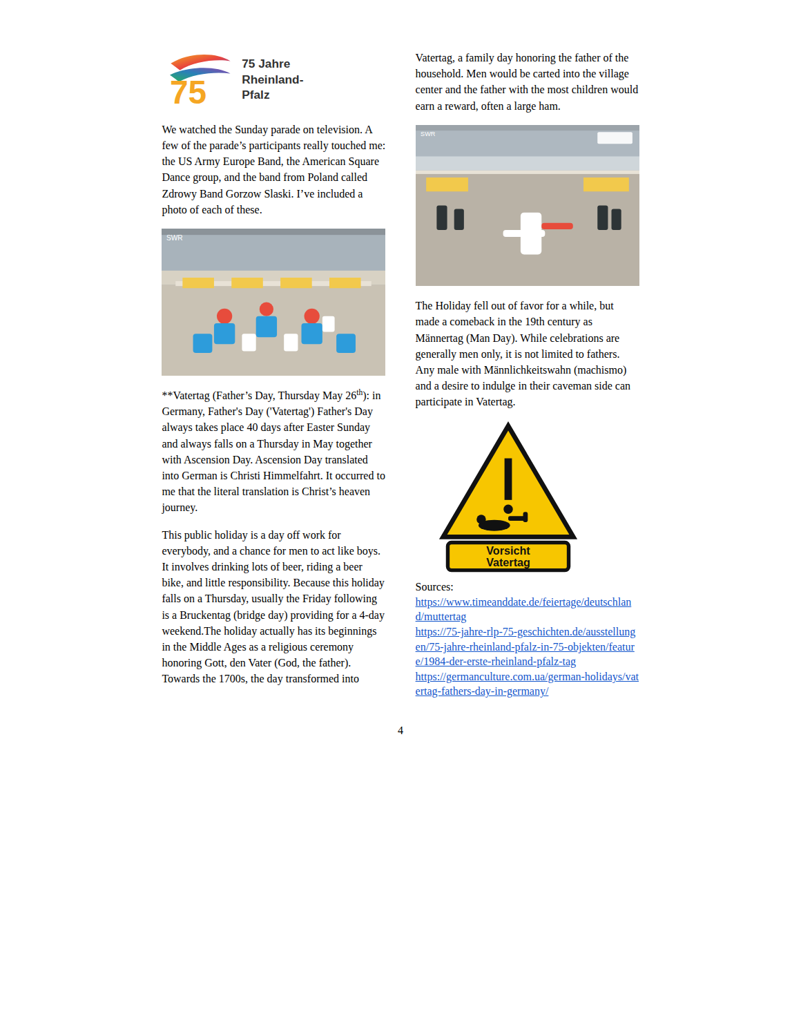We watched the Sunday parade on television. A few of the parade’s participants really touched me: the US Army Europe Band, the American Square Dance group, and the band from Poland called Zdrowy Band Gorzow Slaski. I’ve included a photo of each of these.
**Vatertag (Father’s Day, Thursday May 26th): in Germany, Father's Day ('Vatertag') Father's Day always takes place 40 days after Easter Sunday and always falls on a Thursday in May together with Ascension Day. Ascension Day translated into German is Christi Himmelfahrt. It occurred to me that the literal translation is Christ’s heaven journey.
This public holiday is a day off work for everybody, and a chance for men to act like boys. It involves drinking lots of beer, riding a beer bike, and little responsibility. Because this holiday falls on a Thursday, usually the Friday following is a Bruckentag (bridge day) providing for a 4-day weekend.The holiday actually has its beginnings in the Middle Ages as a religious ceremony honoring Gott, den Vater (God, the father). Towards the 1700s, the day transformed into Vatertag, a family day honoring the father of the household. Men would be carted into the village center and the father with the most children would earn a reward, often a large ham.
The Holiday fell out of favor for a while, but made a comeback in the 19th century as Männertag (Man Day). While celebrations are generally men only, it is not limited to fathers. Any male with Männlichkeitswahn (machismo) and a desire to indulge in their caveman side can participate in Vatertag.
Sources:
https://www.timeanddate.de/feiertage/deutschland/muttertag
https://75-jahre-rlp-75-geschichten.de/ausstellungen/75-jahre-rheinland-pfalz-in-75-objekten/feature/1984-der-erste-rheinland-pfalz-tag
https://germanculture.com.ua/german-holidays/vatertag-fathers-day-in-germany/
4